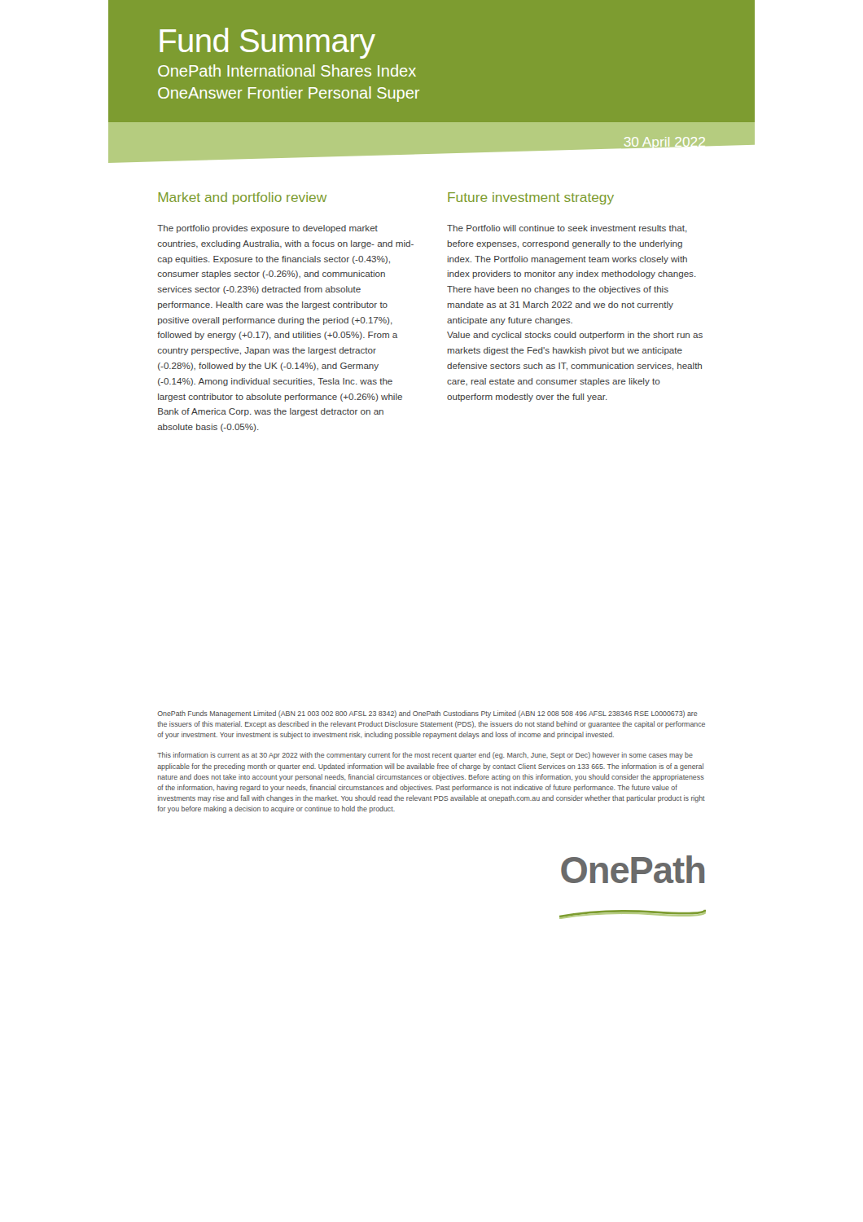Fund Summary
OnePath International Shares Index
OneAnswer Frontier Personal Super
30 April 2022
Market and portfolio review
The portfolio provides exposure to developed market countries, excluding Australia, with a focus on large- and mid-cap equities. Exposure to the financials sector (-0.43%), consumer staples sector (-0.26%), and communication services sector (-0.23%) detracted from absolute performance. Health care was the largest contributor to positive overall performance during the period (+0.17%), followed by energy (+0.17), and utilities (+0.05%). From a country perspective, Japan was the largest detractor (-0.28%), followed by the UK (-0.14%), and Germany (-0.14%). Among individual securities, Tesla Inc. was the largest contributor to absolute performance (+0.26%) while Bank of America Corp. was the largest detractor on an absolute basis (-0.05%).
Future investment strategy
The Portfolio will continue to seek investment results that, before expenses, correspond generally to the underlying index. The Portfolio management team works closely with index providers to monitor any index methodology changes. There have been no changes to the objectives of this mandate as at 31 March 2022 and we do not currently anticipate any future changes.
Value and cyclical stocks could outperform in the short run as markets digest the Fed's hawkish pivot but we anticipate defensive sectors such as IT, communication services, health care, real estate and consumer staples are likely to outperform modestly over the full year.
OnePath Funds Management Limited (ABN 21 003 002 800 AFSL 23 8342) and OnePath Custodians Pty Limited (ABN 12 008 508 496 AFSL 238346 RSE L0000673) are the issuers of this material. Except as described in the relevant Product Disclosure Statement (PDS), the issuers do not stand behind or guarantee the capital or performance of your investment. Your investment is subject to investment risk, including possible repayment delays and loss of income and principal invested.
This information is current as at 30 Apr 2022 with the commentary current for the most recent quarter end (eg. March, June, Sept or Dec) however in some cases may be applicable for the preceding month or quarter end. Updated information will be available free of charge by contact Client Services on 133 665. The information is of a general nature and does not take into account your personal needs, financial circumstances or objectives. Before acting on this information, you should consider the appropriateness of the information, having regard to your needs, financial circumstances and objectives. Past performance is not indicative of future performance. The future value of investments may rise and fall with changes in the market. You should read the relevant PDS available at onepath.com.au and consider whether that particular product is right for you before making a decision to acquire or continue to hold the product.
One Path